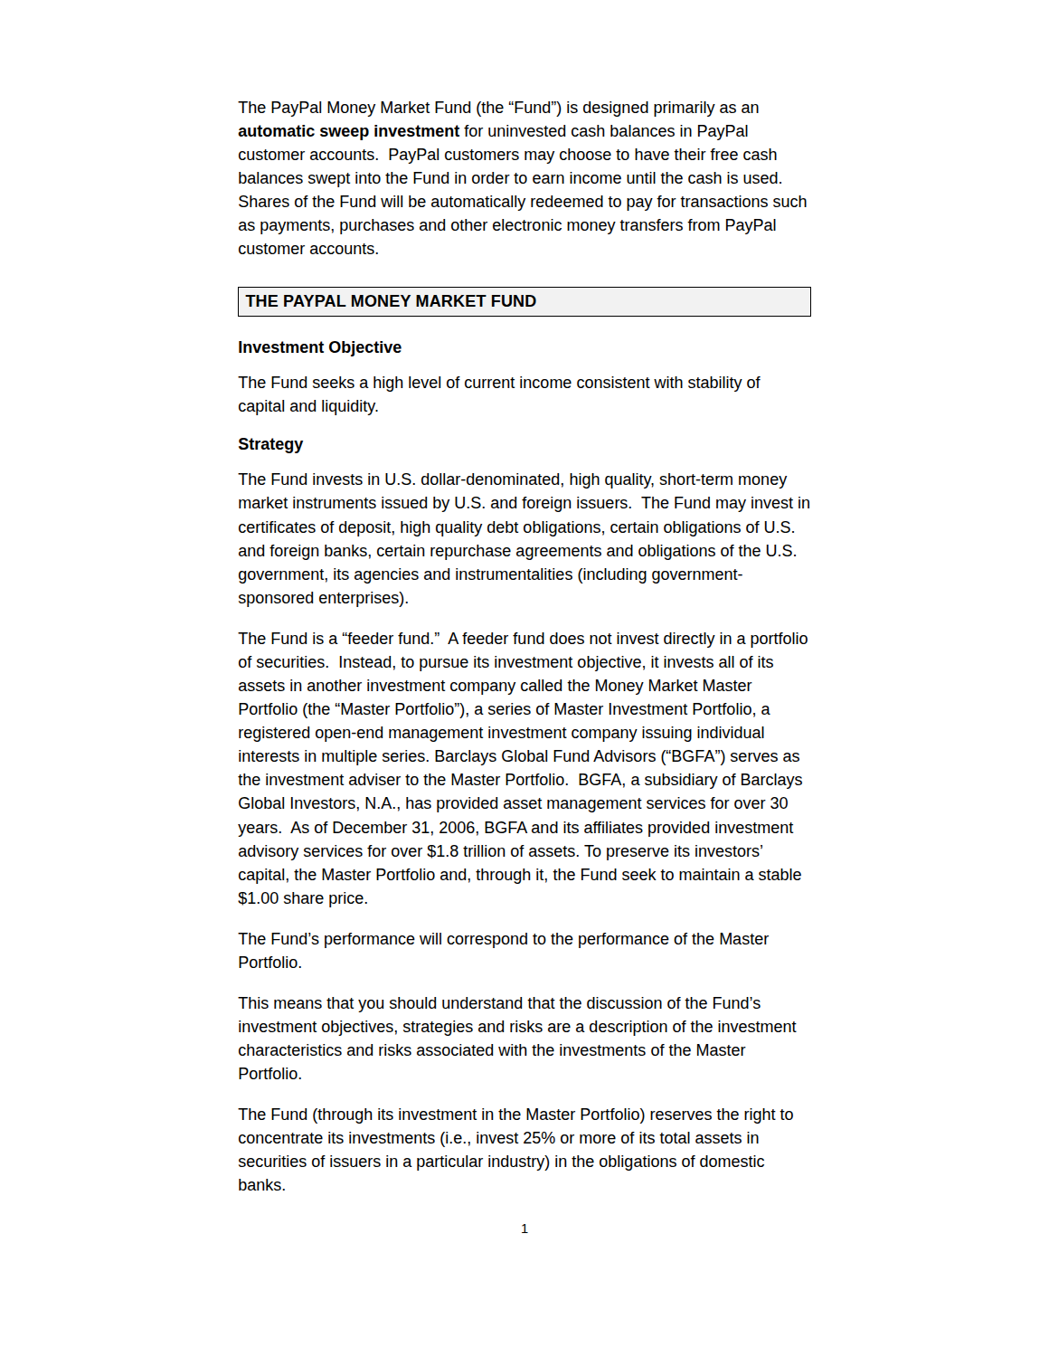The PayPal Money Market Fund (the “Fund”) is designed primarily as an automatic sweep investment for uninvested cash balances in PayPal customer accounts. PayPal customers may choose to have their free cash balances swept into the Fund in order to earn income until the cash is used. Shares of the Fund will be automatically redeemed to pay for transactions such as payments, purchases and other electronic money transfers from PayPal customer accounts.
THE PAYPAL MONEY MARKET FUND
Investment Objective
The Fund seeks a high level of current income consistent with stability of capital and liquidity.
Strategy
The Fund invests in U.S. dollar-denominated, high quality, short-term money market instruments issued by U.S. and foreign issuers. The Fund may invest in certificates of deposit, high quality debt obligations, certain obligations of U.S. and foreign banks, certain repurchase agreements and obligations of the U.S. government, its agencies and instrumentalities (including government-sponsored enterprises).
The Fund is a “feeder fund.” A feeder fund does not invest directly in a portfolio of securities. Instead, to pursue its investment objective, it invests all of its assets in another investment company called the Money Market Master Portfolio (the “Master Portfolio”), a series of Master Investment Portfolio, a registered open-end management investment company issuing individual interests in multiple series. Barclays Global Fund Advisors (“BGFA”) serves as the investment adviser to the Master Portfolio. BGFA, a subsidiary of Barclays Global Investors, N.A., has provided asset management services for over 30 years. As of December 31, 2006, BGFA and its affiliates provided investment advisory services for over $1.8 trillion of assets. To preserve its investors’ capital, the Master Portfolio and, through it, the Fund seek to maintain a stable $1.00 share price.
The Fund’s performance will correspond to the performance of the Master Portfolio.
This means that you should understand that the discussion of the Fund’s investment objectives, strategies and risks are a description of the investment characteristics and risks associated with the investments of the Master Portfolio.
The Fund (through its investment in the Master Portfolio) reserves the right to concentrate its investments (i.e., invest 25% or more of its total assets in securities of issuers in a particular industry) in the obligations of domestic banks.
1